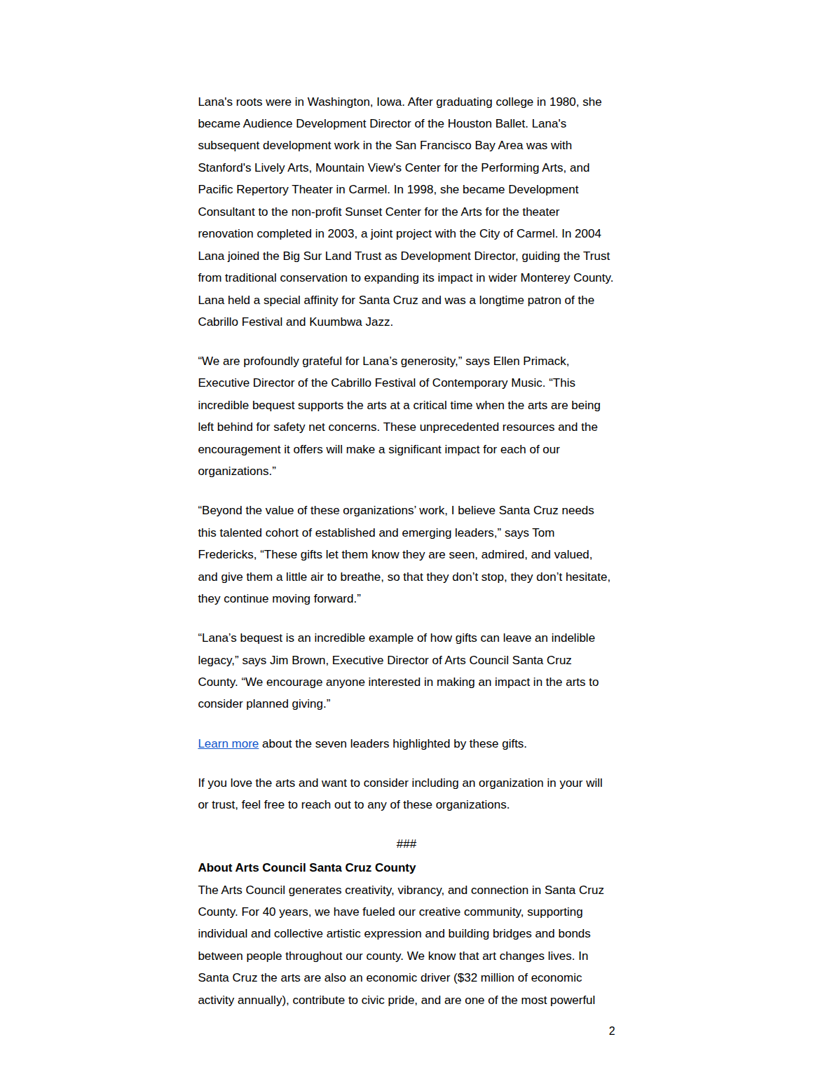Lana's roots were in Washington, Iowa. After graduating college in 1980, she became Audience Development Director of the Houston Ballet. Lana's subsequent development work in the San Francisco Bay Area was with Stanford's Lively Arts, Mountain View's Center for the Performing Arts, and Pacific Repertory Theater in Carmel. In 1998, she became Development Consultant to the non-profit Sunset Center for the Arts for the theater renovation completed in 2003, a joint project with the City of Carmel. In 2004 Lana joined the Big Sur Land Trust as Development Director, guiding the Trust from traditional conservation to expanding its impact in wider Monterey County. Lana held a special affinity for Santa Cruz and was a longtime patron of the Cabrillo Festival and Kuumbwa Jazz.
“We are profoundly grateful for Lana’s generosity,” says Ellen Primack, Executive Director of the Cabrillo Festival of Contemporary Music. “This incredible bequest supports the arts at a critical time when the arts are being left behind for safety net concerns. These unprecedented resources and the encouragement it offers will make a significant impact for each of our organizations.”
“Beyond the value of these organizations’ work, I believe Santa Cruz needs this talented cohort of established and emerging leaders,” says Tom Fredericks, “These gifts let them know they are seen, admired, and valued, and give them a little air to breathe, so that they don’t stop, they don’t hesitate, they continue moving forward.”
“Lana’s bequest is an incredible example of how gifts can leave an indelible legacy,” says Jim Brown, Executive Director of Arts Council Santa Cruz County. “We encourage anyone interested in making an impact in the arts to consider planned giving.”
Learn more about the seven leaders highlighted by these gifts.
If you love the arts and want to consider including an organization in your will or trust, feel free to reach out to any of these organizations.
###
About Arts Council Santa Cruz County
The Arts Council generates creativity, vibrancy, and connection in Santa Cruz County. For 40 years, we have fueled our creative community, supporting individual and collective artistic expression and building bridges and bonds between people throughout our county. We know that art changes lives. In Santa Cruz the arts are also an economic driver ($32 million of economic activity annually), contribute to civic pride, and are one of the most powerful
2